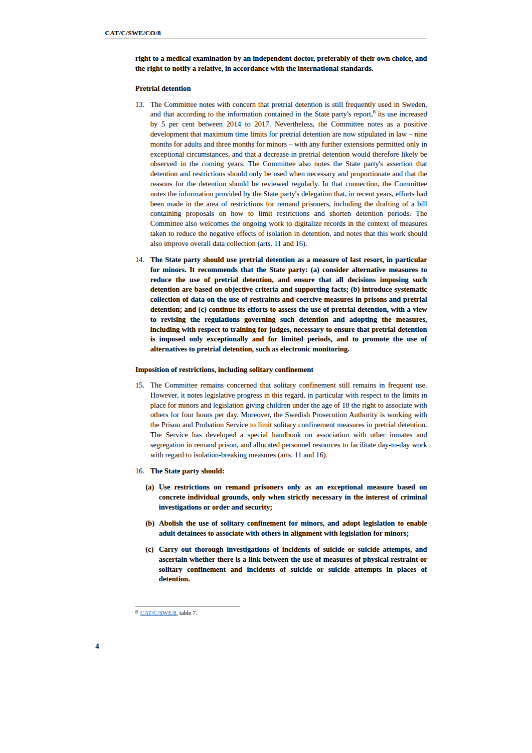CAT/C/SWE/CO/8
right to a medical examination by an independent doctor, preferably of their own choice, and the right to notify a relative, in accordance with the international standards.
Pretrial detention
13.
The Committee notes with concern that pretrial detention is still frequently used in Sweden, and that according to the information contained in the State party's report,8 its use increased by 5 per cent between 2014 to 2017. Nevertheless, the Committee notes as a positive development that maximum time limits for pretrial detention are now stipulated in law – nine months for adults and three months for minors – with any further extensions permitted only in exceptional circumstances, and that a decrease in pretrial detention would therefore likely be observed in the coming years. The Committee also notes the State party's assertion that detention and restrictions should only be used when necessary and proportionate and that the reasons for the detention should be reviewed regularly. In that connection, the Committee notes the information provided by the State party's delegation that, in recent years, efforts had been made in the area of restrictions for remand prisoners, including the drafting of a bill containing proposals on how to limit restrictions and shorten detention periods. The Committee also welcomes the ongoing work to digitalize records in the context of measures taken to reduce the negative effects of isolation in detention, and notes that this work should also improve overall data collection (arts. 11 and 16).
14.
The State party should use pretrial detention as a measure of last resort, in particular for minors. It recommends that the State party: (a) consider alternative measures to reduce the use of pretrial detention, and ensure that all decisions imposing such detention are based on objective criteria and supporting facts; (b) introduce systematic collection of data on the use of restraints and coercive measures in prisons and pretrial detention; and (c) continue its efforts to assess the use of pretrial detention, with a view to revising the regulations governing such detention and adopting the measures, including with respect to training for judges, necessary to ensure that pretrial detention is imposed only exceptionally and for limited periods, and to promote the use of alternatives to pretrial detention, such as electronic monitoring.
Imposition of restrictions, including solitary confinement
15.
The Committee remains concerned that solitary confinement still remains in frequent use. However, it notes legislative progress in this regard, in particular with respect to the limits in place for minors and legislation giving children under the age of 18 the right to associate with others for four hours per day. Moreover, the Swedish Prosecution Authority is working with the Prison and Probation Service to limit solitary confinement measures in pretrial detention. The Service has developed a special handbook on association with other inmates and segregation in remand prison, and allocated personnel resources to facilitate day-to-day work with regard to isolation-breaking measures (arts. 11 and 16).
16.
The State party should:
(a)
Use restrictions on remand prisoners only as an exceptional measure based on concrete individual grounds, only when strictly necessary in the interest of criminal investigations or order and security;
(b)
Abolish the use of solitary confinement for minors, and adopt legislation to enable adult detainees to associate with others in alignment with legislation for minors;
(c)
Carry out thorough investigations of incidents of suicide or suicide attempts, and ascertain whether there is a link between the use of measures of physical restraint or solitary confinement and incidents of suicide or suicide attempts in places of detention.
8
CAT/C/SWE/8, table 7.
4